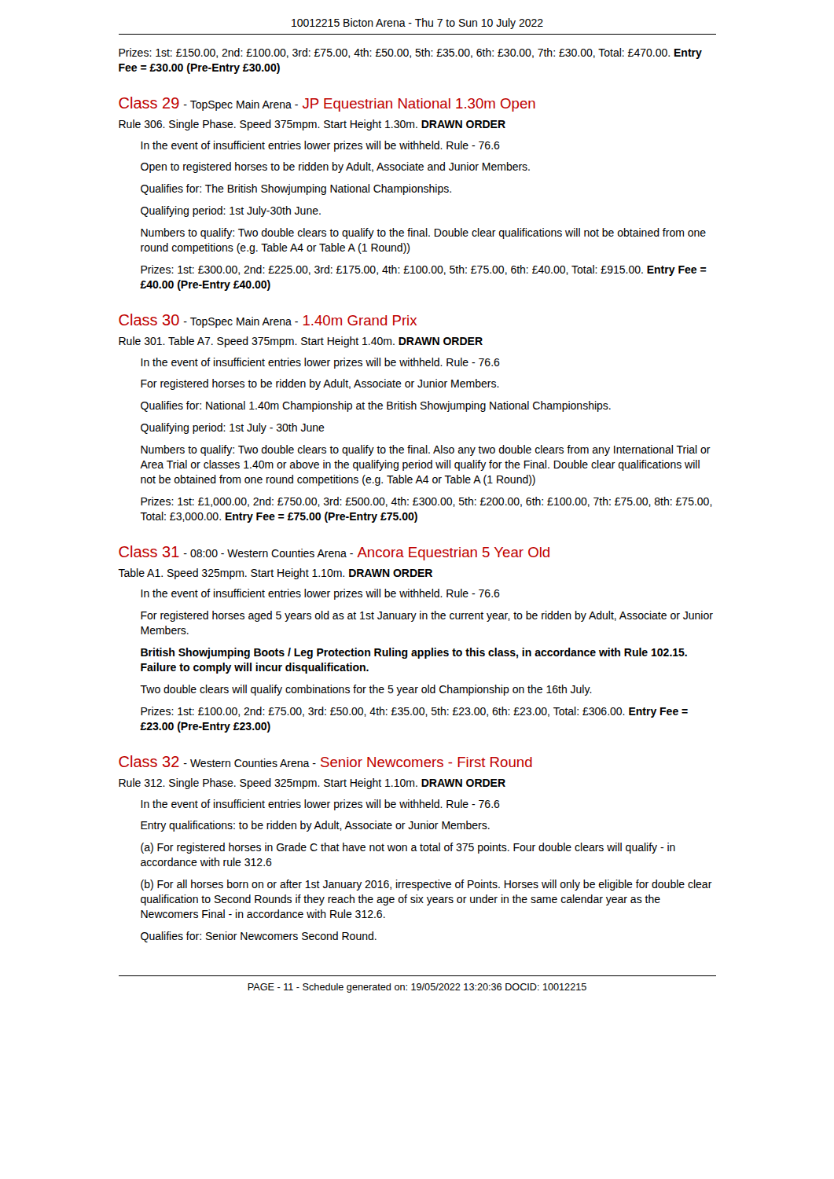10012215 Bicton Arena - Thu 7 to Sun 10 July 2022
Prizes: 1st: £150.00, 2nd: £100.00, 3rd: £75.00, 4th: £50.00, 5th: £35.00, 6th: £30.00, 7th: £30.00, Total: £470.00. Entry Fee = £30.00 (Pre-Entry £30.00)
Class 29 - TopSpec Main Arena - JP Equestrian National 1.30m Open
Rule 306. Single Phase. Speed 375mpm. Start Height 1.30m. DRAWN ORDER
In the event of insufficient entries lower prizes will be withheld. Rule - 76.6
Open to registered horses to be ridden by Adult, Associate and Junior Members.
Qualifies for: The British Showjumping National Championships.
Qualifying period: 1st July-30th June.
Numbers to qualify: Two double clears to qualify to the final. Double clear qualifications will not be obtained from one round competitions (e.g. Table A4 or Table A (1 Round))
Prizes: 1st: £300.00, 2nd: £225.00, 3rd: £175.00, 4th: £100.00, 5th: £75.00, 6th: £40.00, Total: £915.00. Entry Fee = £40.00 (Pre-Entry £40.00)
Class 30 - TopSpec Main Arena - 1.40m Grand Prix
Rule 301. Table A7. Speed 375mpm. Start Height 1.40m. DRAWN ORDER
In the event of insufficient entries lower prizes will be withheld. Rule - 76.6
For registered horses to be ridden by Adult, Associate or Junior Members.
Qualifies for: National 1.40m Championship at the British Showjumping National Championships.
Qualifying period: 1st July - 30th June
Numbers to qualify: Two double clears to qualify to the final. Also any two double clears from any International Trial or Area Trial or classes 1.40m or above in the qualifying period will qualify for the Final. Double clear qualifications will not be obtained from one round competitions (e.g. Table A4 or Table A (1 Round))
Prizes: 1st: £1,000.00, 2nd: £750.00, 3rd: £500.00, 4th: £300.00, 5th: £200.00, 6th: £100.00, 7th: £75.00, 8th: £75.00, Total: £3,000.00. Entry Fee = £75.00 (Pre-Entry £75.00)
Class 31 - 08:00 - Western Counties Arena - Ancora Equestrian 5 Year Old
Table A1. Speed 325mpm. Start Height 1.10m. DRAWN ORDER
In the event of insufficient entries lower prizes will be withheld. Rule - 76.6
For registered horses aged 5 years old as at 1st January in the current year, to be ridden by Adult, Associate or Junior Members.
British Showjumping Boots / Leg Protection Ruling applies to this class, in accordance with Rule 102.15. Failure to comply will incur disqualification.
Two double clears will qualify combinations for the 5 year old Championship on the 16th July.
Prizes: 1st: £100.00, 2nd: £75.00, 3rd: £50.00, 4th: £35.00, 5th: £23.00, 6th: £23.00, Total: £306.00. Entry Fee = £23.00 (Pre-Entry £23.00)
Class 32 - Western Counties Arena - Senior Newcomers - First Round
Rule 312. Single Phase. Speed 325mpm. Start Height 1.10m. DRAWN ORDER
In the event of insufficient entries lower prizes will be withheld. Rule - 76.6
Entry qualifications: to be ridden by Adult, Associate or Junior Members.
(a) For registered horses in Grade C that have not won a total of 375 points. Four double clears will qualify - in accordance with rule 312.6
(b) For all horses born on or after 1st January 2016, irrespective of Points. Horses will only be eligible for double clear qualification to Second Rounds if they reach the age of six years or under in the same calendar year as the Newcomers Final - in accordance with Rule 312.6.
Qualifies for: Senior Newcomers Second Round.
PAGE - 11 - Schedule generated on: 19/05/2022 13:20:36 DOCID: 10012215